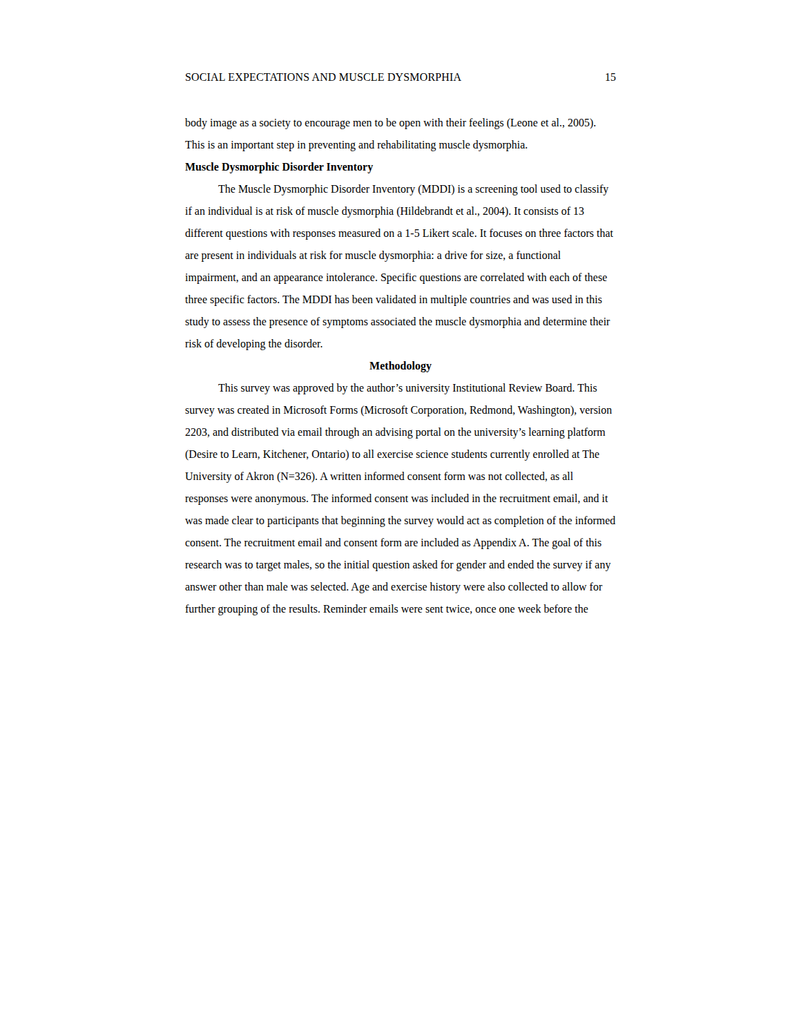Social Expectations and Muscle Dysmorphia 15
body image as a society to encourage men to be open with their feelings (Leone et al., 2005). This is an important step in preventing and rehabilitating muscle dysmorphia.
Muscle Dysmorphic Disorder Inventory
The Muscle Dysmorphic Disorder Inventory (MDDI) is a screening tool used to classify if an individual is at risk of muscle dysmorphia (Hildebrandt et al., 2004). It consists of 13 different questions with responses measured on a 1-5 Likert scale. It focuses on three factors that are present in individuals at risk for muscle dysmorphia: a drive for size, a functional impairment, and an appearance intolerance. Specific questions are correlated with each of these three specific factors. The MDDI has been validated in multiple countries and was used in this study to assess the presence of symptoms associated the muscle dysmorphia and determine their risk of developing the disorder.
Methodology
This survey was approved by the author’s university Institutional Review Board. This survey was created in Microsoft Forms (Microsoft Corporation, Redmond, Washington), version 2203, and distributed via email through an advising portal on the university’s learning platform (Desire to Learn, Kitchener, Ontario) to all exercise science students currently enrolled at The University of Akron (N=326). A written informed consent form was not collected, as all responses were anonymous. The informed consent was included in the recruitment email, and it was made clear to participants that beginning the survey would act as completion of the informed consent. The recruitment email and consent form are included as Appendix A. The goal of this research was to target males, so the initial question asked for gender and ended the survey if any answer other than male was selected. Age and exercise history were also collected to allow for further grouping of the results. Reminder emails were sent twice, once one week before the